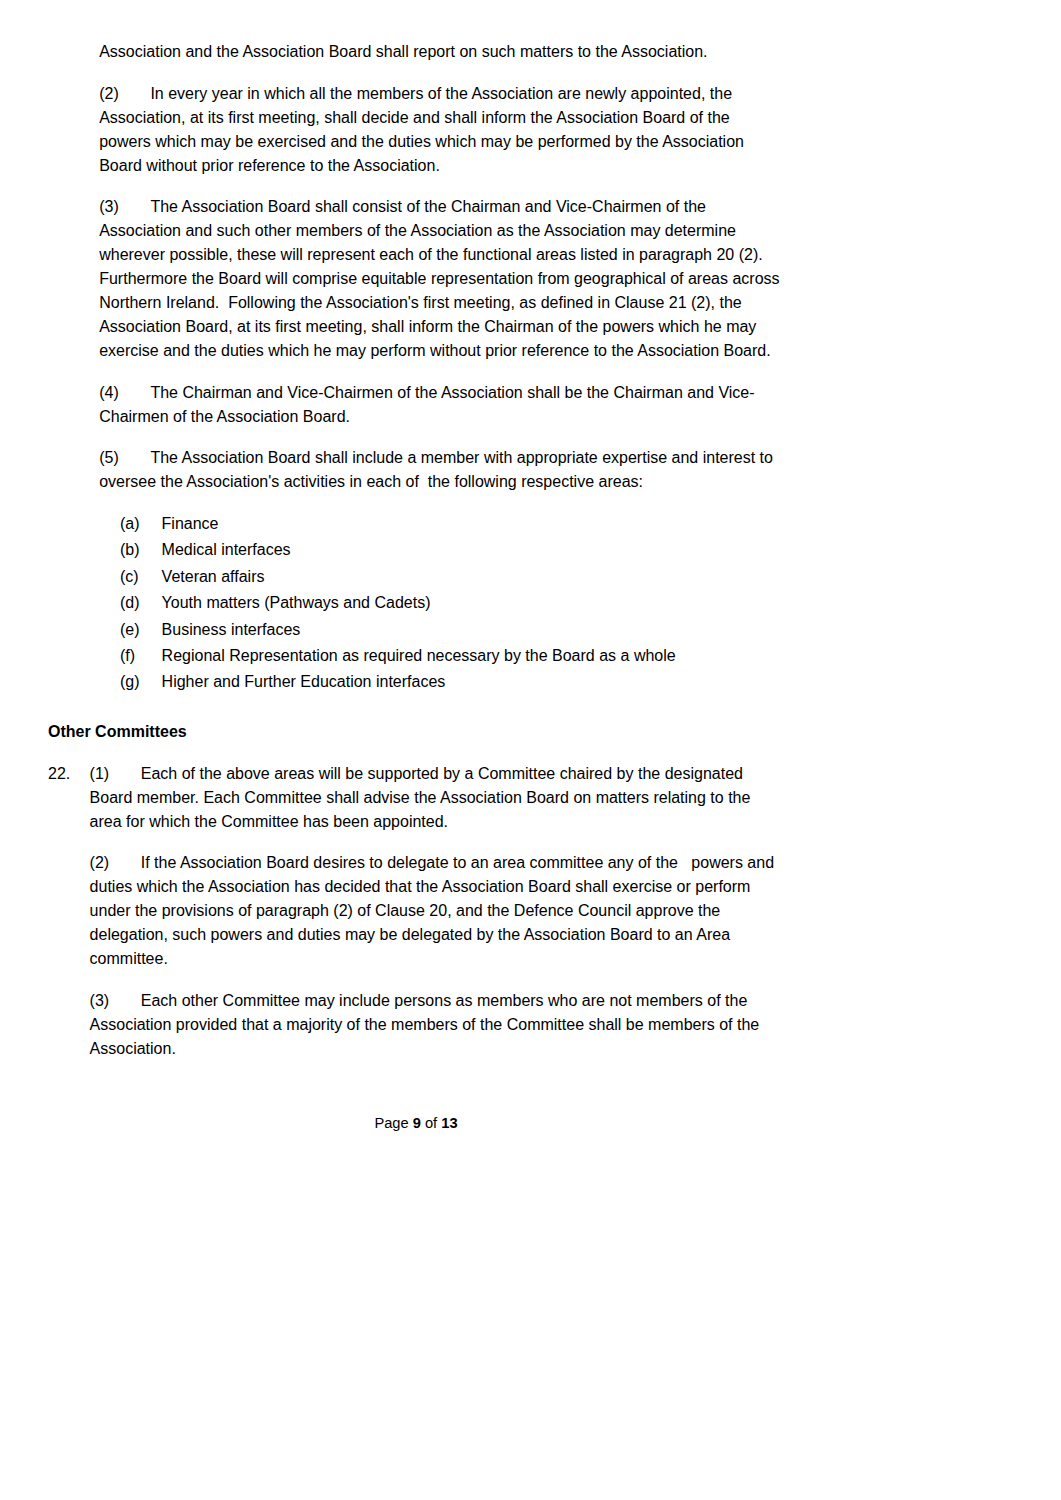Association and the Association Board shall report on such matters to the Association.
(2) In every year in which all the members of the Association are newly appointed, the Association, at its first meeting, shall decide and shall inform the Association Board of the powers which may be exercised and the duties which may be performed by the Association Board without prior reference to the Association.
(3) The Association Board shall consist of the Chairman and Vice-Chairmen of the Association and such other members of the Association as the Association may determine wherever possible, these will represent each of the functional areas listed in paragraph 20 (2). Furthermore the Board will comprise equitable representation from geographical of areas across Northern Ireland. Following the Association's first meeting, as defined in Clause 21 (2), the Association Board, at its first meeting, shall inform the Chairman of the powers which he may exercise and the duties which he may perform without prior reference to the Association Board.
(4) The Chairman and Vice-Chairmen of the Association shall be the Chairman and Vice-Chairmen of the Association Board.
(5) The Association Board shall include a member with appropriate expertise and interest to oversee the Association's activities in each of the following respective areas:
(a) Finance
(b) Medical interfaces
(c) Veteran affairs
(d) Youth matters (Pathways and Cadets)
(e) Business interfaces
(f) Regional Representation as required necessary by the Board as a whole
(g) Higher and Further Education interfaces
Other Committees
22.
(1) Each of the above areas will be supported by a Committee chaired by the designated Board member. Each Committee shall advise the Association Board on matters relating to the area for which the Committee has been appointed.
(2) If the Association Board desires to delegate to an area committee any of the powers and duties which the Association has decided that the Association Board shall exercise or perform under the provisions of paragraph (2) of Clause 20, and the Defence Council approve the delegation, such powers and duties may be delegated by the Association Board to an Area committee.
(3) Each other Committee may include persons as members who are not members of the Association provided that a majority of the members of the Committee shall be members of the Association.
Page 9 of 13